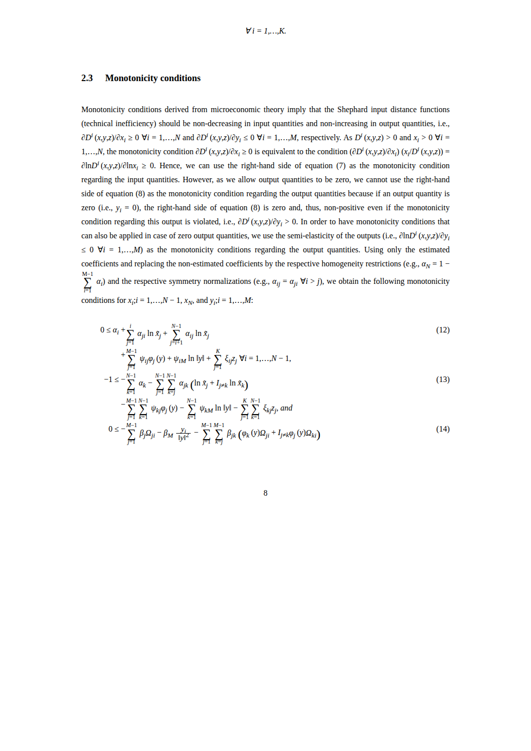∀ i = 1,…,K.
2.3 Monotonicity conditions
Monotonicity conditions derived from microeconomic theory imply that the Shephard input distance functions (technical inefficiency) should be non-decreasing in input quantities and non-increasing in output quantities, i.e., ∂Di (x,y,z)/∂xi ≥ 0 ∀i = 1,…,N and ∂Di (x,y,z)/∂yi ≤ 0 ∀i = 1,…,M, respectively. As Di (x,y,z) > 0 and xi > 0 ∀i = 1,…,N, the monotonicity condition ∂Di (x,y,z)/∂xi ≥ 0 is equivalent to the condition (∂Di (x,y,z)/∂xi) (xi/Di (x,y,z)) = ∂lnDi (x,y,z)/∂lnxi ≥ 0. Hence, we can use the right-hand side of equation (7) as the monotonicity condition regarding the input quantities. However, as we allow output quantities to be zero, we cannot use the right-hand side of equation (8) as the monotonicity condition regarding the output quantities because if an output quantity is zero (i.e., yi = 0), the right-hand side of equation (8) is zero and, thus, non-positive even if the monotonicity condition regarding this output is violated, i.e., ∂Di (x,y,z)/∂yi > 0. In order to have monotonicity conditions that can also be applied in case of zero output quantities, we use the semi-elasticity of the outputs (i.e., ∂lnDi (x,y,z)/∂yi ≤ 0 ∀i = 1,…,M) as the monotonicity conditions regarding the output quantities. Using only the estimated coefficients and replacing the non-estimated coefficients by the respective homogeneity restrictions (e.g., αN = 1 − M−1∑i=1 αi) and the respective symmetry normalizations (e.g., αij = αji ∀i > j), we obtain the following monotonicity conditions for xi;i = 1,…,N − 1, xN, and yi;i = 1,…,M:
| 0 ≤ α i + | i ∑ j =1 α ji ln x̃ j + N −1 ∑ j = i +1 α ij ln x̃ j | (12) |
| + | M −1 ∑ j =1 ψ ij φ j ( y ) + ψ iM ln ‖ y ‖ + K ∑ j =1 ξ ij z j ∀ i = 1,…, N − 1, | |
| −1 ≤ − | N −1 ∑ k =1 α k − N −1 ∑ j =1 N −1 ∑ k = j α jk ( ln x̃ j + I j ≠ k ln x̃ k ) | (13) |
| − | M −1 ∑ j =1 N −1 ∑ k =1 ψ kj φ j ( y ) − N −1 ∑ k =1 ψ kM ln ‖ y ‖ − K ∑ j =1 N −1 ∑ k =1 ξ kj z j , and | |
| 0 ≤ − | M −1 ∑ j =1 β j Ω ji − β M y i ‖ y ‖ 2 − M −1 ∑ j =1 M −1 ∑ k = j β jk ( φ k ( y ) Ω ji + I j ≠ k φ j ( y ) Ω ki ) | (14) |
8